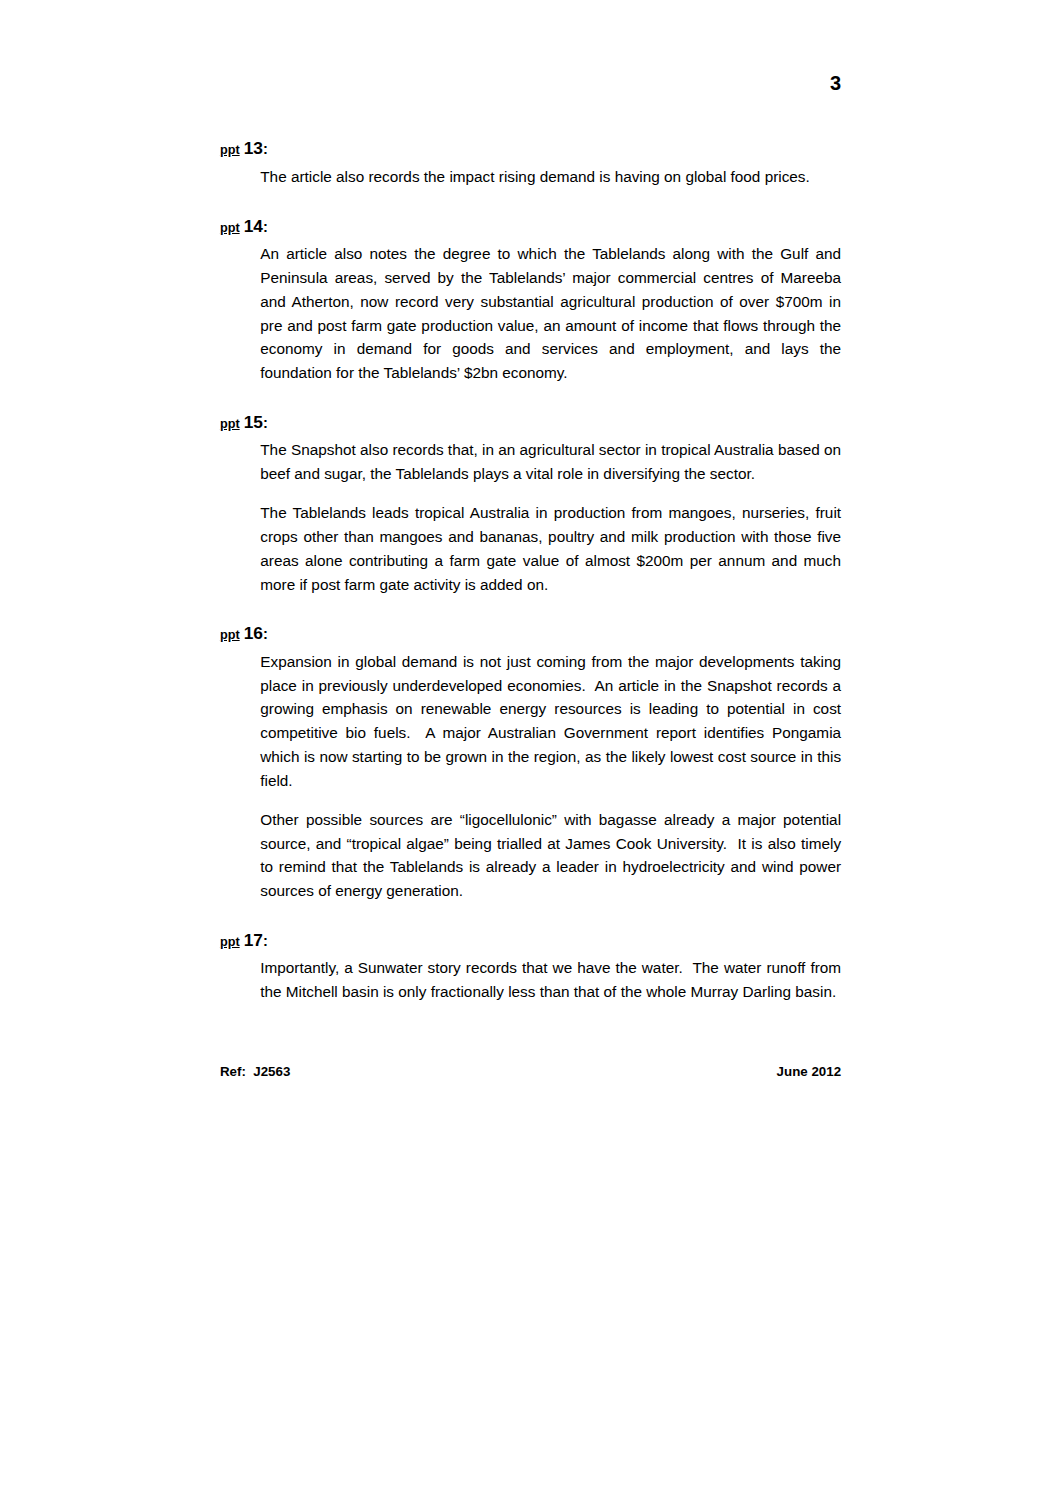3
ppt 13:
The article also records the impact rising demand is having on global food prices.
ppt 14:
An article also notes the degree to which the Tablelands along with the Gulf and Peninsula areas, served by the Tablelands’ major commercial centres of Mareeba and Atherton, now record very substantial agricultural production of over $700m in pre and post farm gate production value, an amount of income that flows through the economy in demand for goods and services and employment, and lays the foundation for the Tablelands’ $2bn economy.
ppt 15:
The Snapshot also records that, in an agricultural sector in tropical Australia based on beef and sugar, the Tablelands plays a vital role in diversifying the sector.
The Tablelands leads tropical Australia in production from mangoes, nurseries, fruit crops other than mangoes and bananas, poultry and milk production with those five areas alone contributing a farm gate value of almost $200m per annum and much more if post farm gate activity is added on.
ppt 16:
Expansion in global demand is not just coming from the major developments taking place in previously underdeveloped economies. An article in the Snapshot records a growing emphasis on renewable energy resources is leading to potential in cost competitive bio fuels. A major Australian Government report identifies Pongamia which is now starting to be grown in the region, as the likely lowest cost source in this field.
Other possible sources are “ligocellulonic” with bagasse already a major potential source, and “tropical algae” being trialled at James Cook University. It is also timely to remind that the Tablelands is already a leader in hydroelectricity and wind power sources of energy generation.
ppt 17:
Importantly, a Sunwater story records that we have the water. The water runoff from the Mitchell basin is only fractionally less than that of the whole Murray Darling basin.
Ref: J2563 June 2012